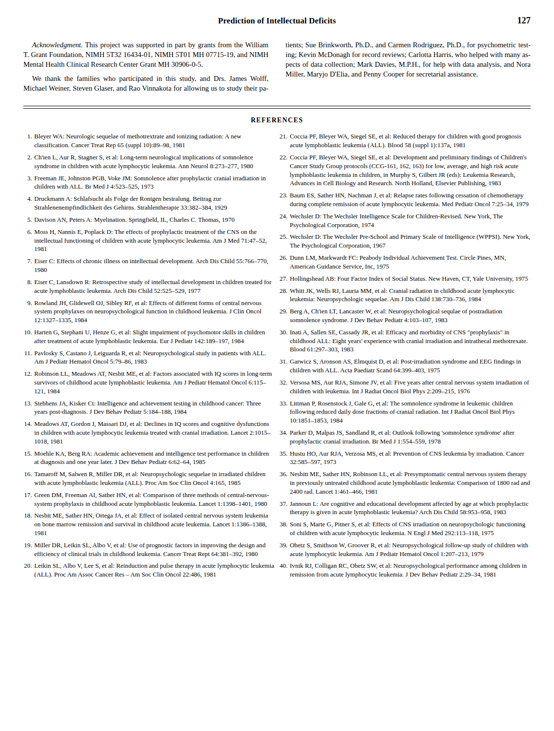Prediction of Intellectual Deficits
127
Acknowledgment. This project was supported in part by grants from the William T. Grant Foundation, NIMH 5T32 16434-01, NIMH 5T01 MH 07715-19, and NIMH Mental Health Clinical Research Center Grant MH 30906-0-5.
We thank the families who participated in this study, and Drs. James Wolff, Michael Weiner, Steven Glaser, and Rao Vinnakota for allowing us to study their patients; Sue Brinkworth, Ph.D., and Carmen Rodriguez, Ph.D., for psychometric testing; Kevin McDonagh for record reviews; Carlotta Harris, who helped with many aspects of data collection; Mark Davies, M.P.H., for help with data analysis, and Nora Miller, Maryjo D'Elia, and Penny Cooper for secretarial assistance.
REFERENCES
Bleyer WA: Neurologic sequelae of methotrextrate and ionizing radiation: A new classification. Cancer Treat Rep 65 (suppl 10):89–98, 1981
Ch'ien L, Aur R, Stagner S, et al: Long-term neurological implications of somnolence syndrome in children with acute lymphocytic leukemia. Ann Neurol 8:273–277, 1980
Freeman JE, Johnston PGB, Voke JM: Somnolence after prophylactic cranial irradiation in children with ALL. Br Med J 4:523–525, 1973
Druckmann A: Schlafsucht als Folge der Rontgen bestralung. Beitrag zur Strahlenenempfindlichkeit des Gehirns. Strahlentherapie 33:382–384, 1929
Davison AN, Peters A: Myelination. Springfield, IL, Charles C. Thomas, 1970
Moss H, Nannis E, Poplack D: The effects of prophylactic treatment of the CNS on the intellectual functioning of children with acute lymphocytic leukemia. Am J Med 71:47–52, 1981
Eiser C: Effects of chronic illness on intellectual development. Arch Dis Child 55:766–770, 1980
Eiser C, Lansdown R: Retrospective study of intellectual development in children treated for acute lymphoblastic leukemia. Arch Dis Child 52:525–529, 1977
Rowland JH, Glidewell OJ, Sibley RF, et al: Effects of different forms of central nervous system prophylaxes on neuropsychological function in childhood leukemia. J Clin Oncol 12:1327–1335, 1984
Harten G, Stephani U, Henze G, et al: Slight impairment of psychomotor skills in children after treatment of acute lymphoblastic leukemia. Eur J Pediatr 142:189–197, 1984
Pavlosky S, Castano J, Leiguarda R, et al: Neuropsychological study in patients with ALL. Am J Pediatr Hematol Oncol 5:79–86, 1983
Robinson LL, Meadows AT, Nesbit ME, et al: Factors associated with IQ scores in long-term survivors of childhood acute lymphoblastic leukemia. Am J Pediatr Hematol Oncol 6:115–121, 1984
Stebhens JA, Kisker Ct: Intelligence and achievement testing in childhood cancer: Three years post-diagnosis. J Dev Behav Pediatr 5:184–188, 1984
Meadows AT, Gordon J, Massari DJ, et al: Declines in IQ scores and cognitive dysfunctions in children with acute lymphocytic leukemia treated with cranial irradiation. Lancet 2:1015–1018, 1981
Moehle KA, Berg RA: Academic achievement and intelligence test performance in children at diagnosis and one year later. J Dev Behav Pediatr 6:62–64, 1985
Tamaroff M, Salwen R, Miller DR, et al: Neuropsychologic sequelae in irradiated children with acute lymphoblastic leukemia (ALL). Proc Am Soc Clin Oncol 4:165, 1985
Green DM, Freeman AI, Sather HN, et al: Comparison of three methods of central-nervous-system prophylaxis in childhood acute lymphoblastic leukemia. Lancet 1:1398–1401, 1980
Nesbit ME, Sather HN, Ortega JA, et al: Effect of isolated central nervous system leukemia on bone marrow remission and survival in childhood acute leukemia. Lancet 1:1386–1388, 1981
Miller DR, Leikin SL, Albo V, et al: Use of prognostic factors in improving the design and efficiency of clinical trials in childhood leukemia. Cancer Treat Rept 64:381–392, 1980
Leikin SL, Albo V, Lee S, et al: Reinduction and pulse therapy in acute lymphocytic leukemia (ALL). Proc Am Assoc Cancer Res – Am Soc Clin Oncol 22:486, 1981
Coccia PF, Bleyer WA, Siegel SE, et al: Reduced therapy for children with good prognosis acute lymphoblastic leukemia (ALL). Blood 58 (suppl 1):137a, 1981
Coccia PF, Bleyer WA, Siegel SE, et al: Development and preliminary findings of Children's Cancer Study Group protocols (CCG-161, 162, 163) for low, average, and high risk acute lymphoblastic leukemia in children, in Murphy S, Gilbert JR (eds): Leukemia Research, Advances in Cell Biology and Research. North Holland, Elsevier Publishing, 1983
Baum ES, Sather HN, Nachman J, et al: Relapse rates following cessation of chemotherapy during complete remission of acute lymphocytic leukemia. Med Pediatr Oncol 7:25–34, 1979
Wechsler D: The Wechsler Intelligence Scale for Children-Revised. New York, The Psychological Corporation, 1974
Wechsler D: The Wechsler Pre-School and Primary Scale of Intelligence (WPPSI). New York, The Psychological Corporation, 1967
Dunn LM, Markwardt FC: Peabody Individual Achievement Test. Circle Pines, MN, American Guidance Service, Inc, 1975
Hollingshead AB: Four Factor Index of Social Status. New Haven, CT, Yale University, 1975
Whitt JK, Wells RJ, Lauria MM, et al: Cranial radiation in childhood acute lymphocytic leukemia: Neuropsychologic sequelae. Am J Dis Child 138:730–736, 1984
Berg A, Ch'ien LT, Lancaster W, et al: Neuropsychological sequlae of postradiation somnolence syndrome. J Dev Behav Pediatr 4:103–107, 1983
Inati A, Sallen SE, Cassady JR, et al: Efficacy and morbidity of CNS "prophylaxis" in childhood ALL: Eight years' experience with cranial irradiation and intrathecal methotrexate. Blood 61:297–303, 1983
Garwicz S, Aronson AS, Elmquist D, et al: Post-irradiation syndrome and EEG findings in children with ALL. Acta Paediatr Scand 64:399–403, 1975
Versosa MS, Aur RJA, Simone JV, et al: Five years after central nervous system irradiation of children with leukemia. Int J Radiat Oncol Biol Phys 2:209–215, 1976
Littman P, Rosenstock J, Gale G, et al: The somnolence syndrome in leukemic children following reduced daily dose fractions of cranial radiation. Int J Radiat Oncol Biol Phys 10:1851–1853, 1984
Parker D, Malpas JS, Sandland R, et al: Outlook following 'somnolence syndrome' after prophylactic cranial irradiation. Br Med J 1:554–559, 1978
Hustu HO, Aur RJA, Verzosa MS, et al: Prevention of CNS leukemia by irradiation. Cancer 32:585–597, 1973
Nesbitt ME, Sather HN, Robinson LL, et al: Presymptomatic central nervous system therapy in previously untreated childhood acute lymphoblastic leukemia: Comparison of 1800 rad and 2400 rad. Lancet 1:461–466, 1981
Jannoun L: Are cognitive and educational development affected by age at which prophylactic therapy is given in acute lymphoblastic leukemia? Arch Dis Child 58:953–958, 1983
Soni S, Marte G, Pitner S, et al: Effects of CNS irradiation on neuropsychologic functioning of children with acute lymphocytic leukemia. N Engl J Med 292:113–118, 1975
Obetz S, Smithson W, Groover R, et al: Neuropsychological follow-up study of children with acute lymphocytic leukemia. Am J Pediatr Hematol Oncol 1:207–213, 1979
Ivnik RJ, Colligan RC, Obetz SW, et al: Neuropsychological performance among children in remission from acute lymphocytic leukemia. J Dev Behav Pediatr 2:29–34, 1981